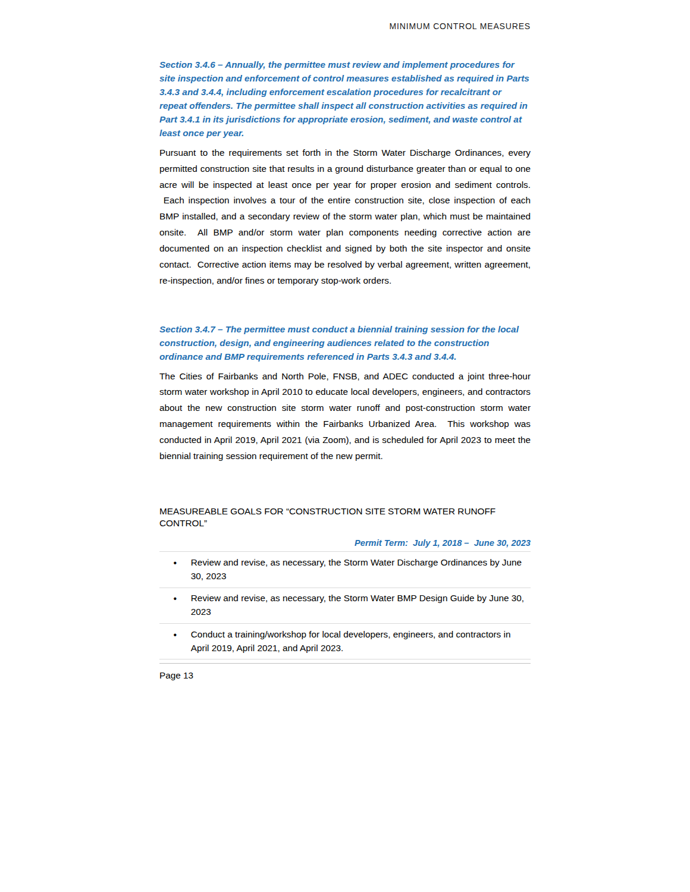MINIMUM CONTROL MEASURES
Section 3.4.6 – Annually, the permittee must review and implement procedures for site inspection and enforcement of control measures established as required in Parts 3.4.3 and 3.4.4, including enforcement escalation procedures for recalcitrant or repeat offenders. The permittee shall inspect all construction activities as required in Part 3.4.1 in its jurisdictions for appropriate erosion, sediment, and waste control at least once per year.
Pursuant to the requirements set forth in the Storm Water Discharge Ordinances, every permitted construction site that results in a ground disturbance greater than or equal to one acre will be inspected at least once per year for proper erosion and sediment controls. Each inspection involves a tour of the entire construction site, close inspection of each BMP installed, and a secondary review of the storm water plan, which must be maintained onsite. All BMP and/or storm water plan components needing corrective action are documented on an inspection checklist and signed by both the site inspector and onsite contact. Corrective action items may be resolved by verbal agreement, written agreement, re-inspection, and/or fines or temporary stop-work orders.
Section 3.4.7 – The permittee must conduct a biennial training session for the local construction, design, and engineering audiences related to the construction ordinance and BMP requirements referenced in Parts 3.4.3 and 3.4.4.
The Cities of Fairbanks and North Pole, FNSB, and ADEC conducted a joint three-hour storm water workshop in April 2010 to educate local developers, engineers, and contractors about the new construction site storm water runoff and post-construction storm water management requirements within the Fairbanks Urbanized Area. This workshop was conducted in April 2019, April 2021 (via Zoom), and is scheduled for April 2023 to meet the biennial training session requirement of the new permit.
MEASUREABLE GOALS FOR “CONSTRUCTION SITE STORM WATER RUNOFF CONTROL”
Permit Term: July 1, 2018 – June 30, 2023
• Review and revise, as necessary, the Storm Water Discharge Ordinances by June 30, 2023
• Review and revise, as necessary, the Storm Water BMP Design Guide by June 30, 2023
• Conduct a training/workshop for local developers, engineers, and contractors in April 2019, April 2021, and April 2023.
Page 13